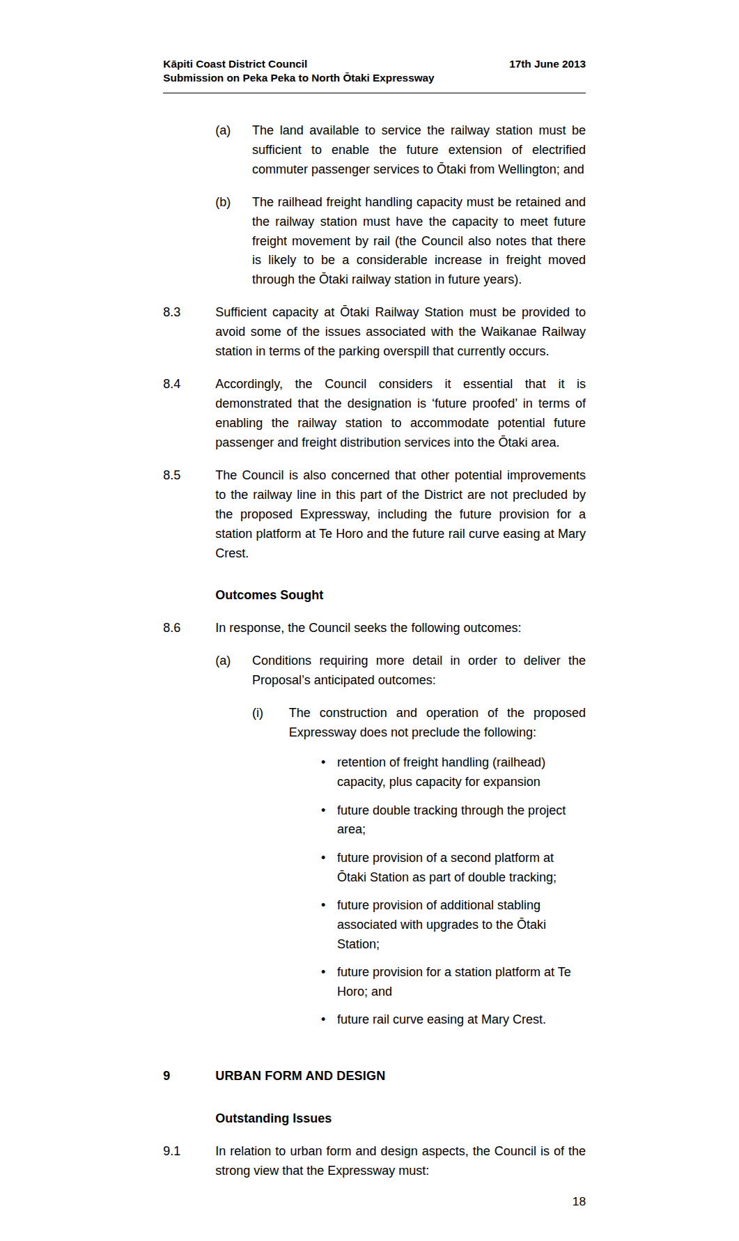Kāpiti Coast District Council
Submission on Peka Peka to North Ōtaki Expressway
17th June 2013
(a)
The land available to service the railway station must be sufficient to enable the future extension of electrified commuter passenger services to Ōtaki from Wellington; and
(b)
The railhead freight handling capacity must be retained and the railway station must have the capacity to meet future freight movement by rail (the Council also notes that there is likely to be a considerable increase in freight moved through the Ōtaki railway station in future years).
8.3
Sufficient capacity at Ōtaki Railway Station must be provided to avoid some of the issues associated with the Waikanae Railway station in terms of the parking overspill that currently occurs.
8.4
Accordingly, the Council considers it essential that it is demonstrated that the designation is ‘future proofed’ in terms of enabling the railway station to accommodate potential future passenger and freight distribution services into the Ōtaki area.
8.5
The Council is also concerned that other potential improvements to the railway line in this part of the District are not precluded by the proposed Expressway, including the future provision for a station platform at Te Horo and the future rail curve easing at Mary Crest.
Outcomes Sought
8.6
In response, the Council seeks the following outcomes:
(a)
Conditions requiring more detail in order to deliver the Proposal’s anticipated outcomes:
(i)
The construction and operation of the proposed Expressway does not preclude the following:
retention of freight handling (railhead) capacity, plus capacity for expansion
future double tracking through the project area;
future provision of a second platform at Ōtaki Station as part of double tracking;
future provision of additional stabling associated with upgrades to the Ōtaki Station;
future provision for a station platform at Te Horo; and
future rail curve easing at Mary Crest.
9
URBAN FORM AND DESIGN
Outstanding Issues
9.1
In relation to urban form and design aspects, the Council is of the strong view that the Expressway must:
18